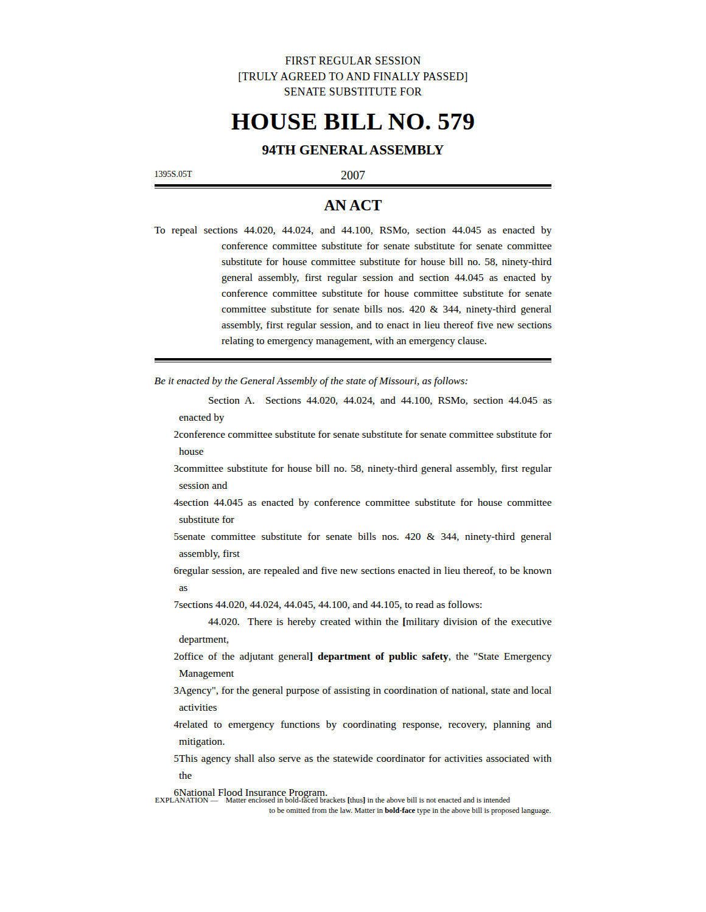FIRST REGULAR SESSION
[TRULY AGREED TO AND FINALLY PASSED]
SENATE SUBSTITUTE FOR
HOUSE BILL NO. 579
94TH GENERAL ASSEMBLY
1395S.05T 2007
AN ACT
To repeal sections 44.020, 44.024, and 44.100, RSMo, section 44.045 as enacted by conference committee substitute for senate substitute for senate committee substitute for house committee substitute for house bill no. 58, ninety-third general assembly, first regular session and section 44.045 as enacted by conference committee substitute for house committee substitute for senate committee substitute for senate bills nos. 420 & 344, ninety-third general assembly, first regular session, and to enact in lieu thereof five new sections relating to emergency management, with an emergency clause.
Be it enacted by the General Assembly of the state of Missouri, as follows:
| 1 | Section A. Sections 44.020, 44.024, and 44.100, RSMo, section 44.045 as enacted by |
| 2 | conference committee substitute for senate substitute for senate committee substitute for house |
| 3 | committee substitute for house bill no. 58, ninety-third general assembly, first regular session and |
| 4 | section 44.045 as enacted by conference committee substitute for house committee substitute for |
| 5 | senate committee substitute for senate bills nos. 420 & 344, ninety-third general assembly, first |
| 6 | regular session, are repealed and five new sections enacted in lieu thereof, to be known as |
| 7 | sections 44.020, 44.024, 44.045, 44.100, and 44.105, to read as follows: |
| 1 | 44.020. There is hereby created within the [ military division of the executive department, |
| 2 | office of the adjutant general ] department of public safety , the "State Emergency Management |
| 3 | Agency", for the general purpose of assisting in coordination of national, state and local activities |
| 4 | related to emergency functions by coordinating response, recovery, planning and mitigation. |
| 5 | This agency shall also serve as the statewide coordinator for activities associated with the |
| 6 | National Flood Insurance Program. |
| EXPLANATION — | Matter enclosed in bold-faced brackets [ thus ] in the above bill is not enacted and is intended to be omitted from the law. Matter in bold-face type in the above bill is proposed language. |